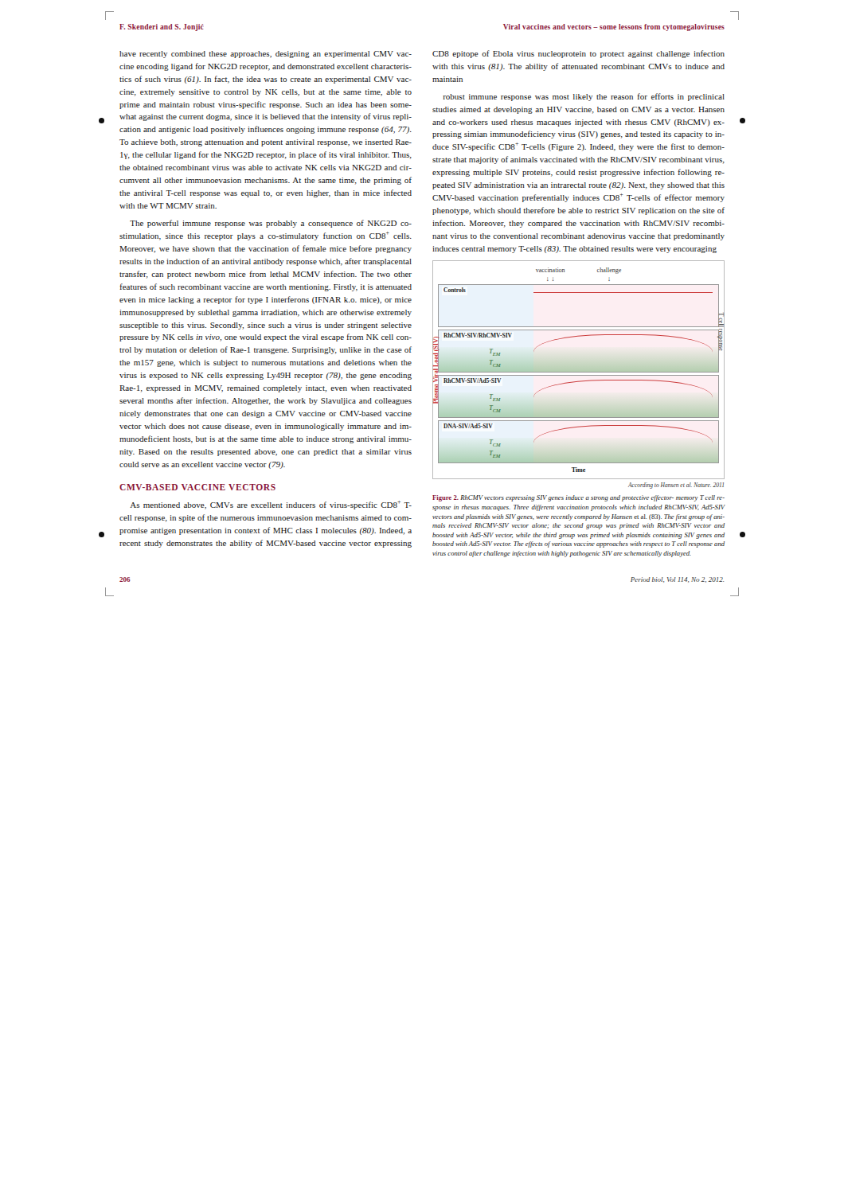F. Skenderi and S. Jonjić Viral vaccines and vectors – some lessons from cytomegaloviruses
have recently combined these approaches, designing an experimental CMV vaccine encoding ligand for NKG2D receptor, and demonstrated excellent characteristics of such virus (61). In fact, the idea was to create an experimental CMV vaccine, extremely sensitive to control by NK cells, but at the same time, able to prime and maintain robust virus-specific response. Such an idea has been somewhat against the current dogma, since it is believed that the intensity of virus replication and antigenic load positively influences ongoing immune response (64, 77). To achieve both, strong attenuation and potent antiviral response, we inserted Rae-1γ, the cellular ligand for the NKG2D receptor, in place of its viral inhibitor. Thus, the obtained recombinant virus was able to activate NK cells via NKG2D and circumvent all other immunoevasion mechanisms. At the same time, the priming of the antiviral T-cell response was equal to, or even higher, than in mice infected with the WT MCMV strain.
The powerful immune response was probably a consequence of NKG2D co-stimulation, since this receptor plays a co-stimulatory function on CD8+ cells. Moreover, we have shown that the vaccination of female mice before pregnancy results in the induction of an antiviral antibody response which, after transplacental transfer, can protect newborn mice from lethal MCMV infection. The two other features of such recombinant vaccine are worth mentioning. Firstly, it is attenuated even in mice lacking a receptor for type I interferons (IFNAR k.o. mice), or mice immunosuppresed by sublethal gamma irradiation, which are otherwise extremely susceptible to this virus. Secondly, since such a virus is under stringent selective pressure by NK cells in vivo, one would expect the viral escape from NK cell control by mutation or deletion of Rae-1 transgene. Surprisingly, unlike in the case of the m157 gene, which is subject to numerous mutations and deletions when the virus is exposed to NK cells expressing Ly49H receptor (78), the gene encoding Rae-1, expressed in MCMV, remained completely intact, even when reactivated several months after infection. Altogether, the work by Slavuljica and colleagues nicely demonstrates that one can design a CMV vaccine or CMV-based vaccine vector which does not cause disease, even in immunologically immature and immunodeficient hosts, but is at the same time able to induce strong antiviral immunity. Based on the results presented above, one can predict that a similar virus could serve as an excellent vaccine vector (79).
CMV-based vaccine vectors
As mentioned above, CMVs are excellent inducers of virus-specific CD8+ T-cell response, in spite of the numerous immunoevasion mechanisms aimed to compromise antigen presentation in context of MHC class I molecules (80). Indeed, a recent study demonstrates the ability of MCMV-based vaccine vector expressing CD8 epitope of Ebola virus nucleoprotein to protect against challenge infection with this virus (81). The ability of attenuated recombinant CMVs to induce and maintain
robust immune response was most likely the reason for efforts in preclinical studies aimed at developing an HIV vaccine, based on CMV as a vector. Hansen and co-workers used rhesus macaques injected with rhesus CMV (RhCMV) expressing simian immunodeficiency virus (SIV) genes, and tested its capacity to induce SIV-specific CD8+ T-cells (Figure 2). Indeed, they were the first to demonstrate that majority of animals vaccinated with the RhCMV/SIV recombinant virus, expressing multiple SIV proteins, could resist progressive infection following repeated SIV administration via an intrarectal route (82). Next, they showed that this CMV-based vaccination preferentially induces CD8+ T-cells of effector memory phenotype, which should therefore be able to restrict SIV replication on the site of infection. Moreover, they compared the vaccination with RhCMV/SIV recombinant virus to the conventional recombinant adenovirus vaccine that predominantly induces central memory T-cells (83). The obtained results were very encouraging
vaccination↓ ↓ challenge↓
Controls
RhCMV-SIV/RhCMV-SIV TEM TCM
RhCMV-SIV/Ad5-SIV TEM TCM
DNA-SIV/Ad5-SIV TCM TEM
Plasma Viral Load (SIV)
T cell response
Time
According to Hansen et al. Nature. 2011
Figure 2. RhCMV vectors expressing SIV genes induce a strong and protective effector- memory T cell response in rhesus macaques. Three different vaccination protocols which included RhCMV-SIV, Ad5-SIV vectors and plasmids with SIV genes, were recently compared by Hansen et al. (83). The first group of animals received RhCMV-SIV vector alone; the second group was primed with RhCMV-SIV vector and boosted with Ad5-SIV vector, while the third group was primed with plasmids containing SIV genes and boosted with Ad5-SIV vector. The effects of various vaccine approaches with respect to T cell response and virus control after challenge infection with highly pathogenic SIV are schematically displayed.
206 Period biol, Vol 114, No 2, 2012.